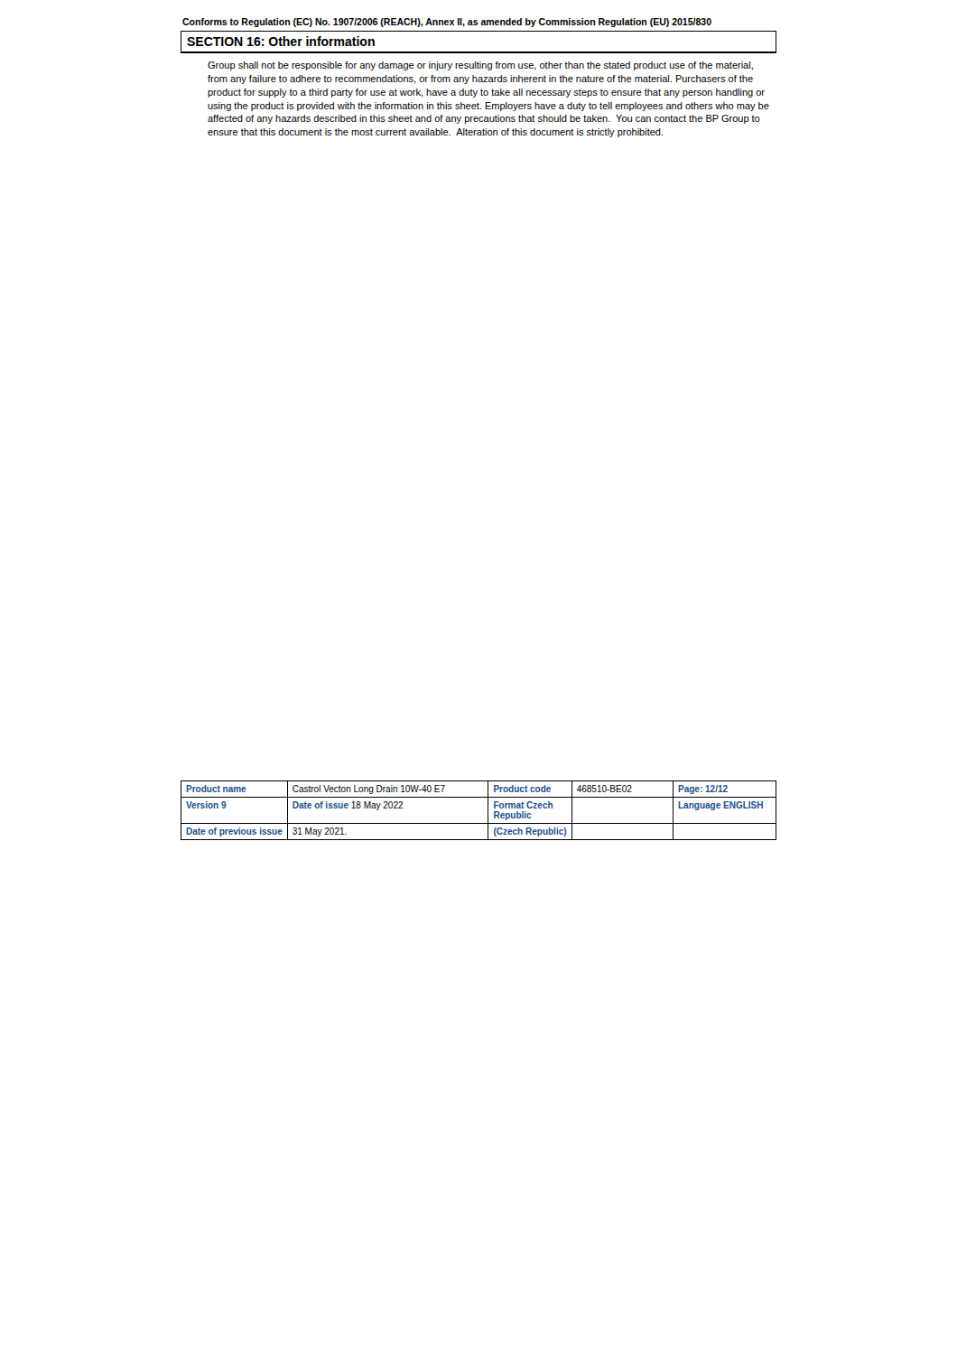Conforms to Regulation (EC) No. 1907/2006 (REACH), Annex II, as amended by Commission Regulation (EU) 2015/830
SECTION 16: Other information
Group shall not be responsible for any damage or injury resulting from use, other than the stated product use of the material, from any failure to adhere to recommendations, or from any hazards inherent in the nature of the material. Purchasers of the product for supply to a third party for use at work, have a duty to take all necessary steps to ensure that any person handling or using the product is provided with the information in this sheet. Employers have a duty to tell employees and others who may be affected of any hazards described in this sheet and of any precautions that should be taken. You can contact the BP Group to ensure that this document is the most current available. Alteration of this document is strictly prohibited.
| Product name | Castrol Vecton Long Drain 10W-40 E7 | Product code | 468510-BE02 | Page: 12/12 |
| Version 9 | Date of issue 18 May 2022 | Format Czech Republic | | Language ENGLISH |
| Date of previous issue | 31 May 2021. | (Czech Republic) | | |